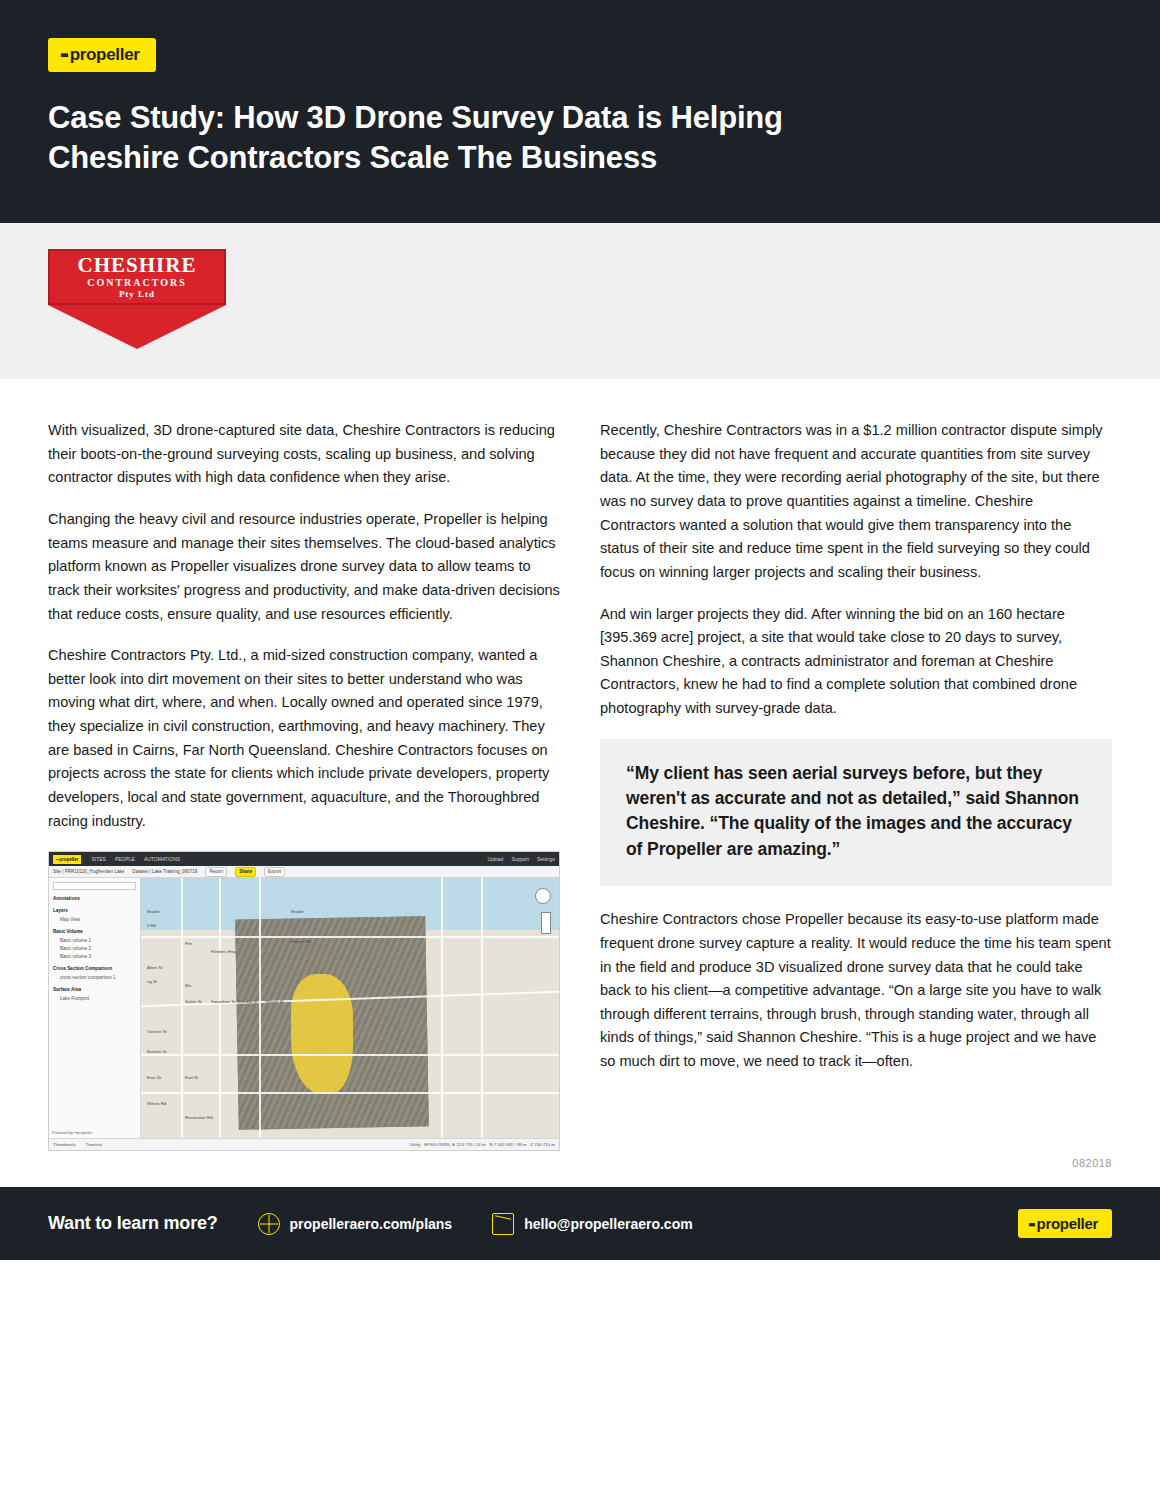▪▪propeller
Case Study: How 3D Drone Survey Data is Helping
Cheshire Contractors Scale The Business
CHESHIRE CONTRACTORS Pty Ltd
With visualized, 3D drone-captured site data, Cheshire Contractors is reducing their boots-on-the-ground surveying costs, scaling up business, and solving contractor disputes with high data confidence when they arise.
Changing the heavy civil and resource industries operate, Propeller is helping teams measure and manage their sites themselves. The cloud-based analytics platform known as Propeller visualizes drone survey data to allow teams to track their worksites' progress and productivity, and make data-driven decisions that reduce costs, ensure quality, and use resources efficiently.
Cheshire Contractors Pty. Ltd., a mid-sized construction company, wanted a better look into dirt movement on their sites to better understand who was moving what dirt, where, and when. Locally owned and operated since 1979, they specialize in civil construction, earthmoving, and heavy machinery. They are based in Cairns, Far North Queensland. Cheshire Contractors focuses on projects across the state for clients which include private developers, property developers, local and state government, aquaculture, and the Thoroughbred racing industry.
▪▪propeller SITES PEOPLE AUTOMATIONS Upload Support Settings
Site | PRR10116_Hughenden Lake Dataset | Lake Training_090719 Report Share Export
Annotations
Layers
Map View
Basic Volume
Basic volume 1
Basic volume 2
Basic volume 3
Cross Section Comparison
cross section comparison 1
Surface Area
Lake Footprint
Brodie
ll Rd
Flin
Flinders Hwy
Alton St
ng St
Mo
Sutter St
Squadron St
Mumbly St
Wilson St
Victorie St
Barfoot St
East St
Earl St
Witton Rd
Resolution Rd
Hunter Rd
Brodie
Thumbnails Timeline Utility EPSG:28355, E 213 770 / 14 m N 7 532 692 / 99 m Z 230.715 m
Powered by ▪▪propeller
Recently, Cheshire Contractors was in a $1.2 million contractor dispute simply because they did not have frequent and accurate quantities from site survey data. At the time, they were recording aerial photography of the site, but there was no survey data to prove quantities against a timeline. Cheshire Contractors wanted a solution that would give them transparency into the status of their site and reduce time spent in the field surveying so they could focus on winning larger projects and scaling their business.
And win larger projects they did. After winning the bid on an 160 hectare [395.369 acre] project, a site that would take close to 20 days to survey, Shannon Cheshire, a contracts administrator and foreman at Cheshire Contractors, knew he had to find a complete solution that combined drone photography with survey-grade data.
“My client has seen aerial surveys before, but they weren't as accurate and not as detailed,” said Shannon Cheshire. “The quality of the images and the accuracy of Propeller are amazing.”
Cheshire Contractors chose Propeller because its easy-to-use platform made frequent drone survey capture a reality. It would reduce the time his team spent in the field and produce 3D visualized drone survey data that he could take back to his client—a competitive advantage. “On a large site you have to walk through different terrains, through brush, through standing water, through all kinds of things,” said Shannon Cheshire. “This is a huge project and we have so much dirt to move, we need to track it—often.
082018
Want to learn more? propelleraero.com/plans hello@propelleraero.com ▪▪propeller